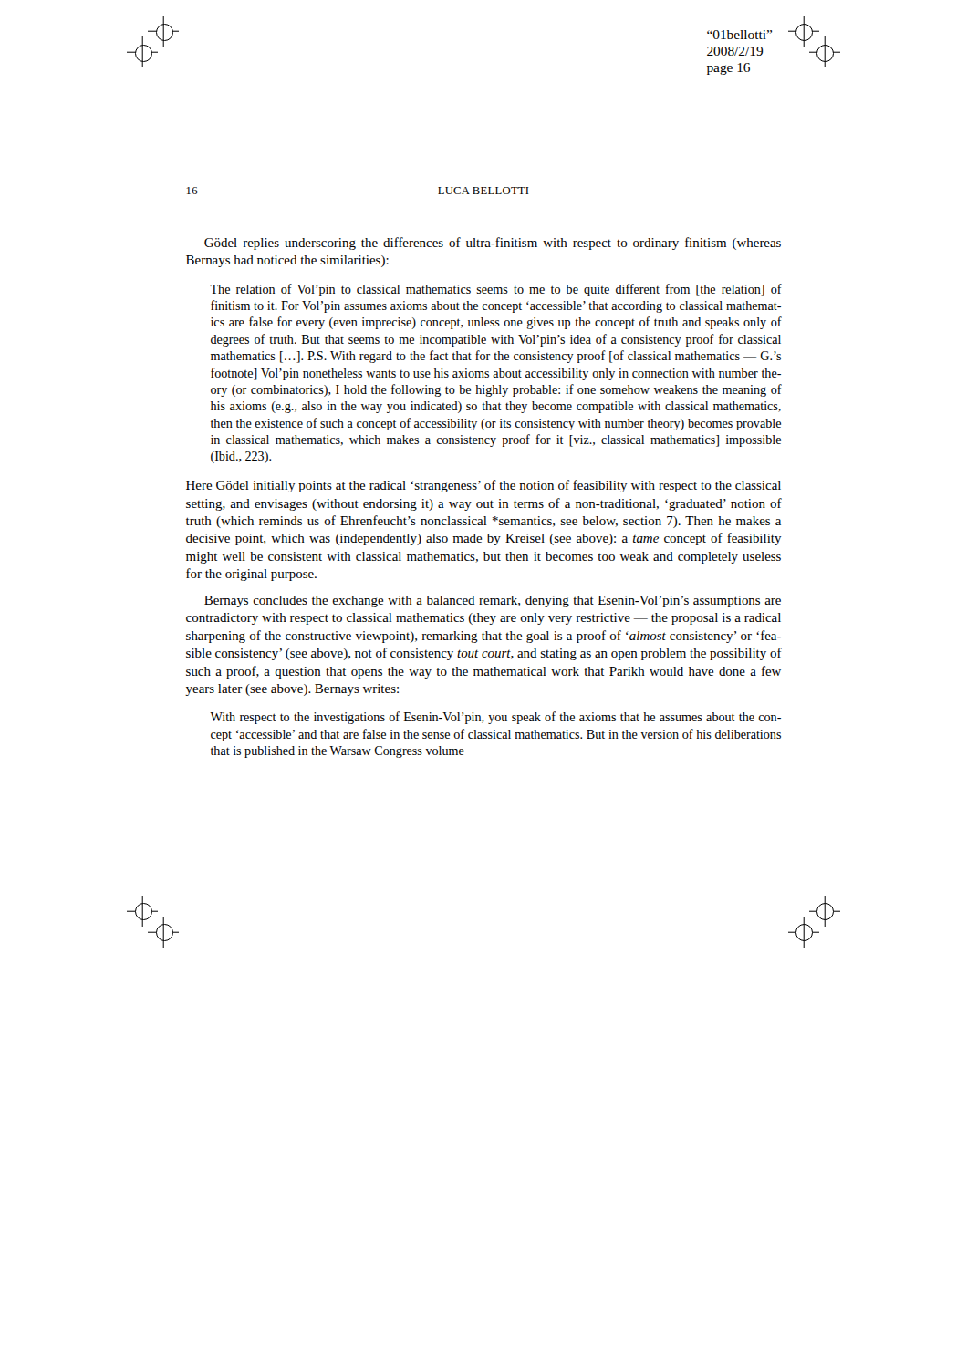“01bellotti”
2008/2/19
page 16
16 LUCA BELLOTTI
Gödel replies underscoring the differences of ultra-finitism with respect to ordinary finitism (whereas Bernays had noticed the similarities):
The relation of Vol’pin to classical mathematics seems to me to be quite different from [the relation] of finitism to it. For Vol’pin assumes axioms about the concept ‘accessible’ that according to classical mathematics are false for every (even imprecise) concept, unless one gives up the concept of truth and speaks only of degrees of truth. But that seems to me incompatible with Vol’pin’s idea of a consistency proof for classical mathematics […]. P.S. With regard to the fact that for the consistency proof [of classical mathematics — G.’s footnote] Vol’pin nonetheless wants to use his axioms about accessibility only in connection with number theory (or combinatorics), I hold the following to be highly probable: if one somehow weakens the meaning of his axioms (e.g., also in the way you indicated) so that they become compatible with classical mathematics, then the existence of such a concept of accessibility (or its consistency with number theory) becomes provable in classical mathematics, which makes a consistency proof for it [viz., classical mathematics] impossible (Ibid., 223).
Here Gödel initially points at the radical ‘strangeness’ of the notion of feasibility with respect to the classical setting, and envisages (without endorsing it) a way out in terms of a non-traditional, ‘graduated’ notion of truth (which reminds us of Ehrenfeucht’s nonclassical *semantics, see below, section 7). Then he makes a decisive point, which was (independently) also made by Kreisel (see above): a tame concept of feasibility might well be consistent with classical mathematics, but then it becomes too weak and completely useless for the original purpose.
Bernays concludes the exchange with a balanced remark, denying that Esenin-Vol’pin’s assumptions are contradictory with respect to classical mathematics (they are only very restrictive — the proposal is a radical sharpening of the constructive viewpoint), remarking that the goal is a proof of ‘almost consistency’ or ‘feasible consistency’ (see above), not of consistency tout court, and stating as an open problem the possibility of such a proof, a question that opens the way to the mathematical work that Parikh would have done a few years later (see above). Bernays writes:
With respect to the investigations of Esenin-Vol’pin, you speak of the axioms that he assumes about the concept ‘accessible’ and that are false in the sense of classical mathematics. But in the version of his deliberations that is published in the Warsaw Congress volume